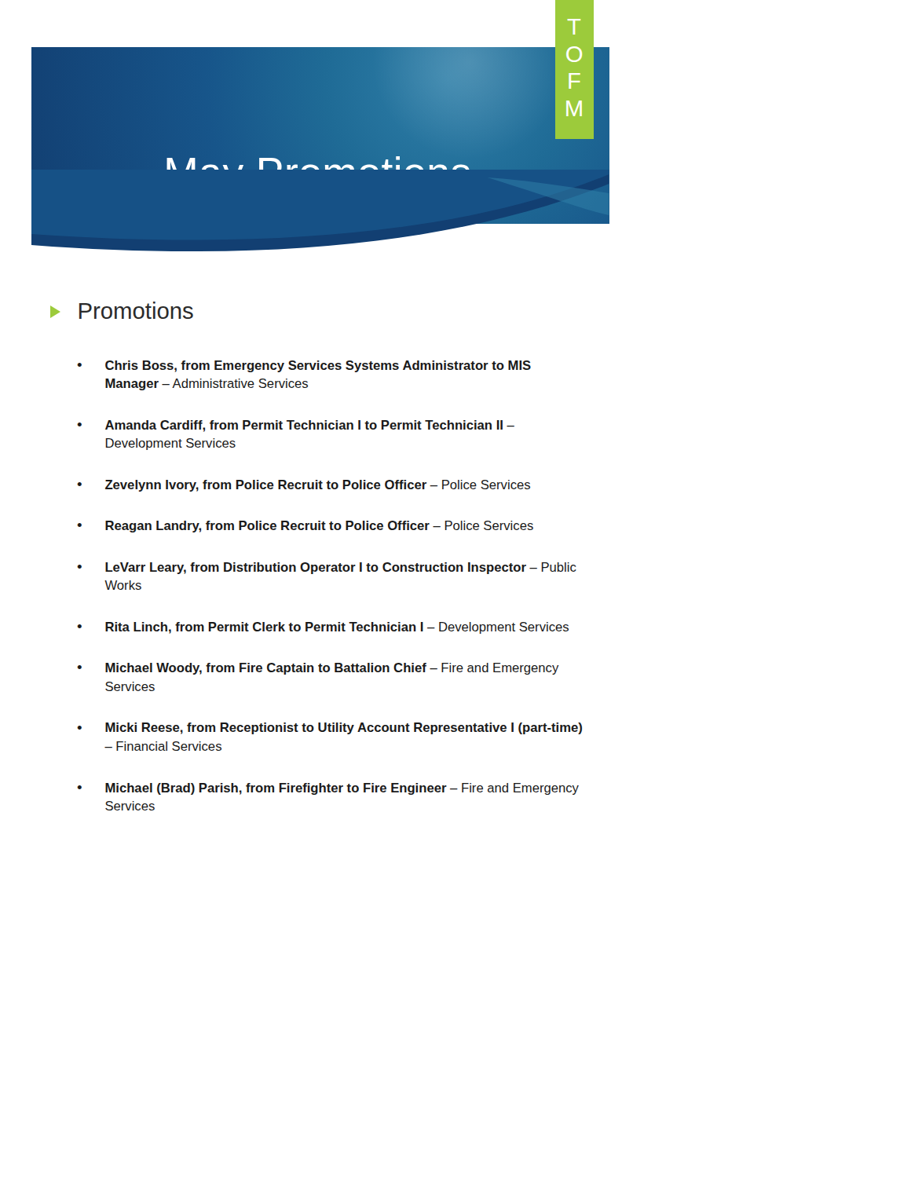TOFM
May Promotions
Promotions
Chris Boss, from Emergency Services Systems Administrator to MIS Manager – Administrative Services
Amanda Cardiff, from Permit Technician I to Permit Technician II – Development Services
Zevelynn Ivory, from Police Recruit to Police Officer – Police Services
Reagan Landry, from Police Recruit to Police Officer – Police Services
LeVarr Leary, from Distribution Operator I to Construction Inspector – Public Works
Rita Linch, from Permit Clerk to Permit Technician I – Development Services
Michael Woody, from Fire Captain to Battalion Chief – Fire and Emergency Services
Micki Reese, from Receptionist to Utility Account Representative I (part-time) – Financial Services
Michael (Brad) Parish, from Firefighter to Fire Engineer – Fire and Emergency Services